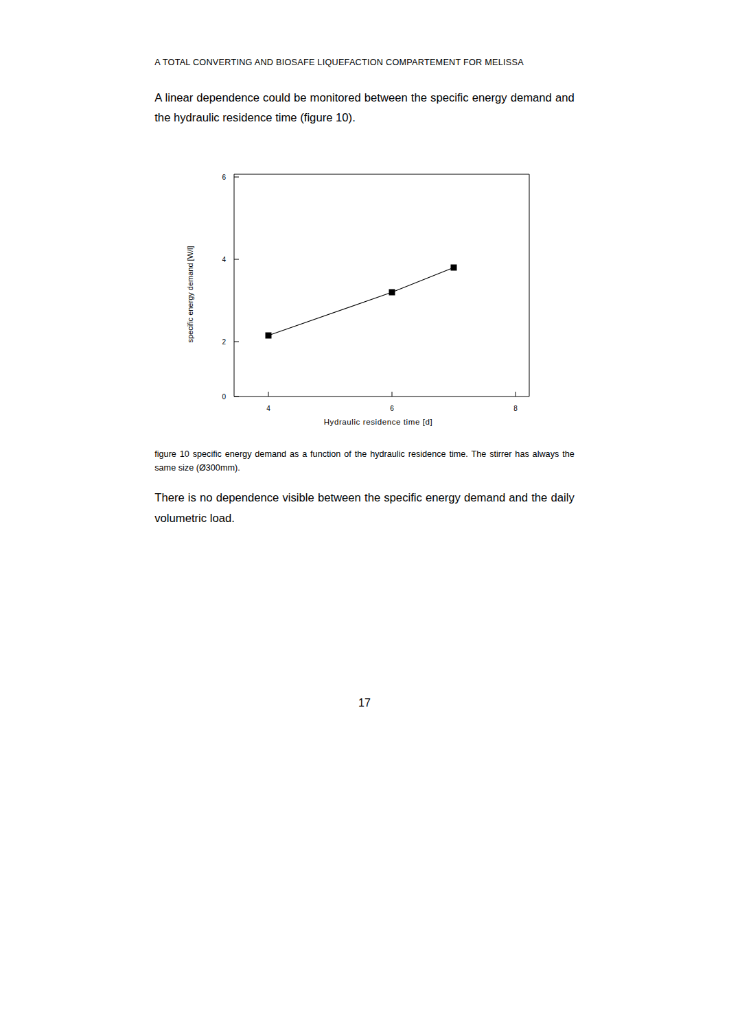A TOTAL CONVERTING AND BIOSAFE LIQUEFACTION COMPARTEMENT FOR MELISSA
A linear dependence could be monitored between the specific energy demand and the hydraulic residence time (figure 10).
specific energy demand [W/l] Hydraulic residence time [d] 6 4 2 0 4 6 8
figure 10 specific energy demand as a function of the hydraulic residence time. The stirrer has always the same size (Ø300mm).
There is no dependence visible between the specific energy demand and the daily volumetric load.
17